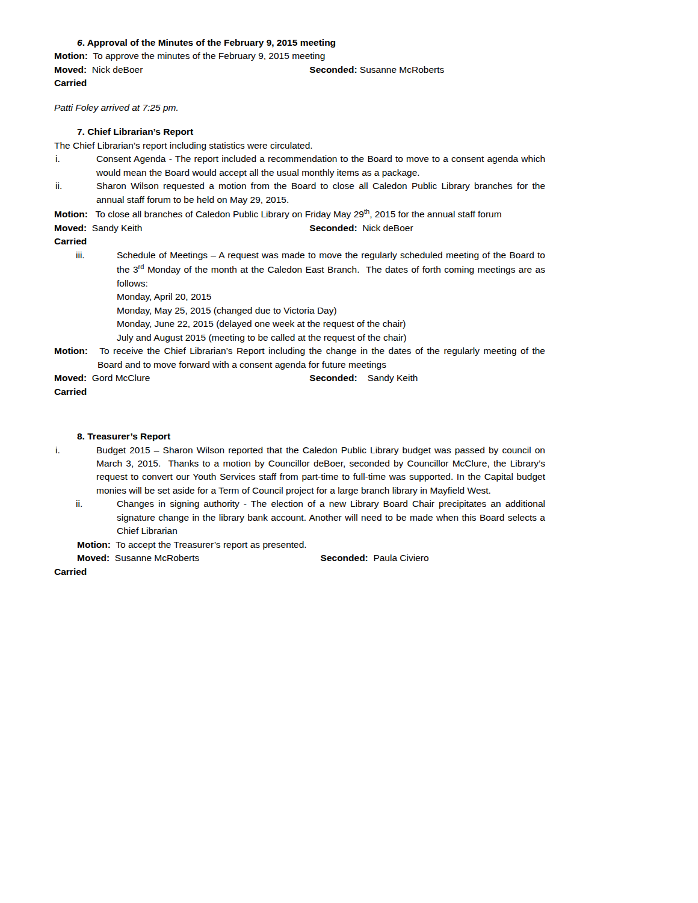6. Approval of the Minutes of the February 9, 2015 meeting
Motion: To approve the minutes of the February 9, 2015 meeting
Moved: Nick deBoer
Seconded: Susanne McRoberts
Carried
Patti Foley arrived at 7:25 pm.
7. Chief Librarian’s Report
The Chief Librarian’s report including statistics were circulated.
i. Consent Agenda - The report included a recommendation to the Board to move to a consent agenda which would mean the Board would accept all the usual monthly items as a package.
ii. Sharon Wilson requested a motion from the Board to close all Caledon Public Library branches for the annual staff forum to be held on May 29, 2015.
Motion: To close all branches of Caledon Public Library on Friday May 29th, 2015 for the annual staff forum
Moved: Sandy Keith
Seconded: Nick deBoer
Carried
iii. Schedule of Meetings – A request was made to move the regularly scheduled meeting of the Board to the 3rd Monday of the month at the Caledon East Branch. The dates of forth coming meetings are as follows:
Monday, April 20, 2015
Monday, May 25, 2015 (changed due to Victoria Day)
Monday, June 22, 2015 (delayed one week at the request of the chair)
July and August 2015 (meeting to be called at the request of the chair)
Motion: To receive the Chief Librarian’s Report including the change in the dates of the regularly meeting of the Board and to move forward with a consent agenda for future meetings
Moved: Gord McClure
Seconded: Sandy Keith
Carried
8. Treasurer’s Report
i. Budget 2015 – Sharon Wilson reported that the Caledon Public Library budget was passed by council on March 3, 2015. Thanks to a motion by Councillor deBoer, seconded by Councillor McClure, the Library’s request to convert our Youth Services staff from part-time to full-time was supported. In the Capital budget monies will be set aside for a Term of Council project for a large branch library in Mayfield West.
ii. Changes in signing authority - The election of a new Library Board Chair precipitates an additional signature change in the library bank account. Another will need to be made when this Board selects a Chief Librarian
Motion: To accept the Treasurer’s report as presented.
Moved: Susanne McRoberts
Seconded: Paula Civiero
Carried